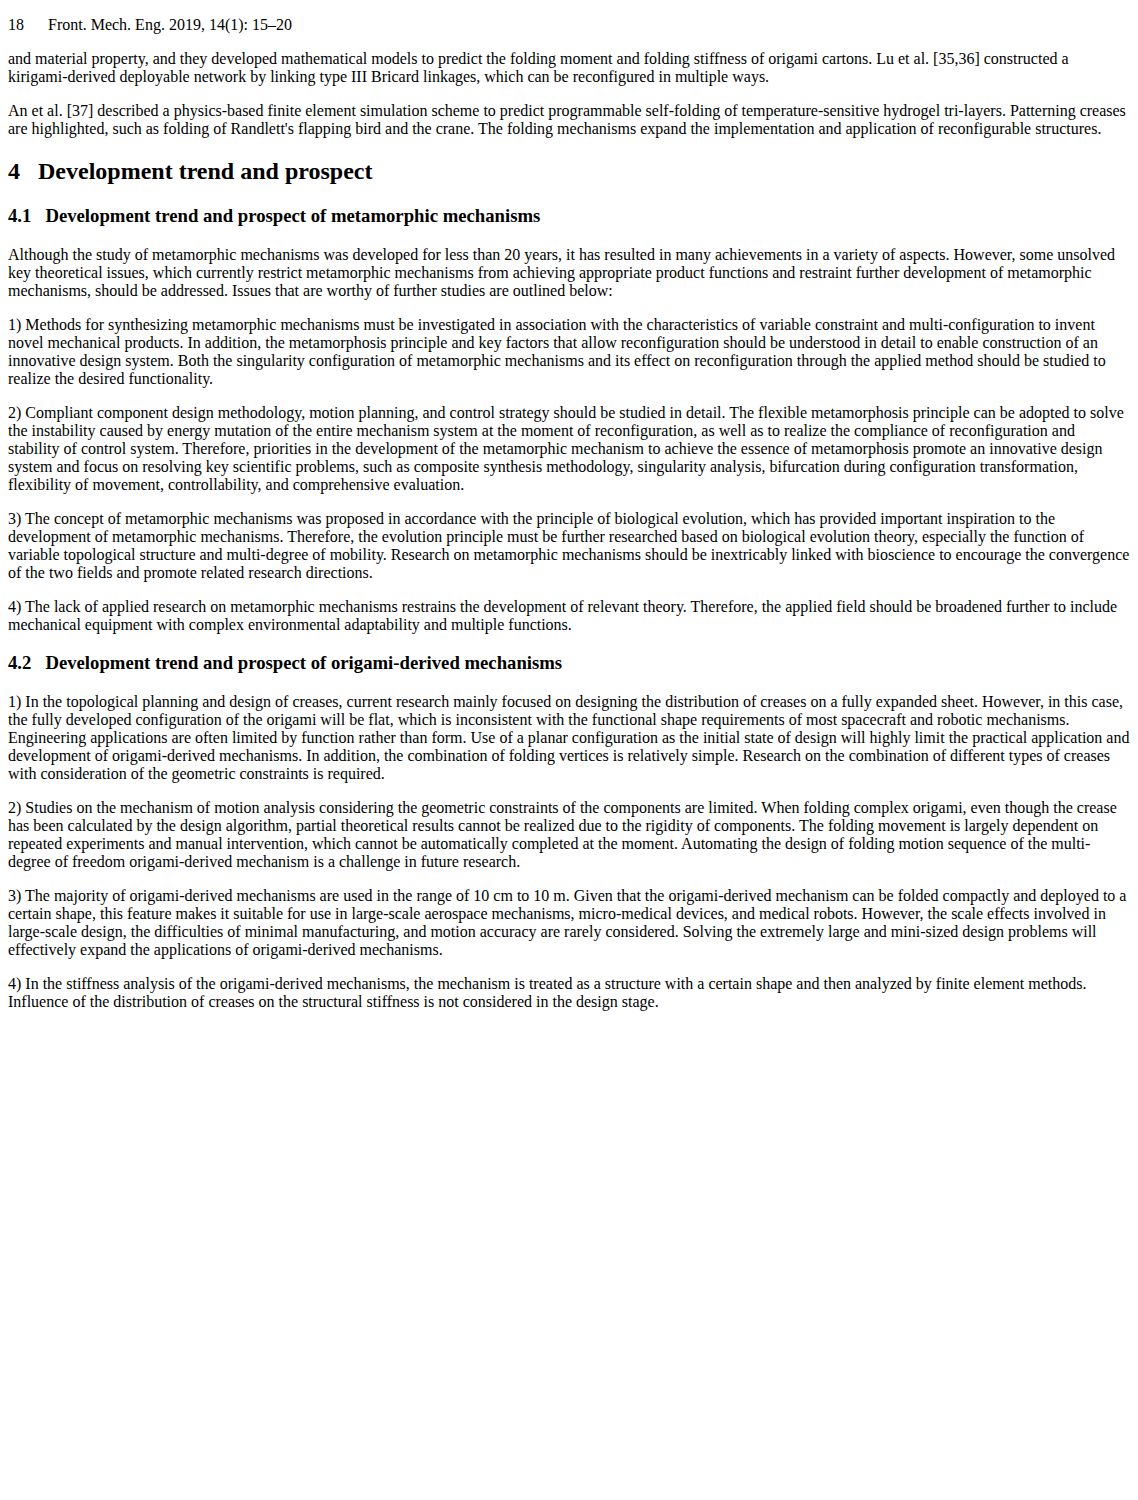18 Front. Mech. Eng. 2019, 14(1): 15–20
and material property, and they developed mathematical models to predict the folding moment and folding stiffness of origami cartons. Lu et al. [35,36] constructed a kirigami-derived deployable network by linking type III Bricard linkages, which can be reconfigured in multiple ways.
An et al. [37] described a physics-based finite element simulation scheme to predict programmable self-folding of temperature-sensitive hydrogel tri-layers. Patterning creases are highlighted, such as folding of Randlett's flapping bird and the crane. The folding mechanisms expand the implementation and application of reconfigurable structures.
4 Development trend and prospect
4.1 Development trend and prospect of metamorphic mechanisms
Although the study of metamorphic mechanisms was developed for less than 20 years, it has resulted in many achievements in a variety of aspects. However, some unsolved key theoretical issues, which currently restrict metamorphic mechanisms from achieving appropriate product functions and restraint further development of metamorphic mechanisms, should be addressed. Issues that are worthy of further studies are outlined below:
1) Methods for synthesizing metamorphic mechanisms must be investigated in association with the characteristics of variable constraint and multi-configuration to invent novel mechanical products. In addition, the metamorphosis principle and key factors that allow reconfiguration should be understood in detail to enable construction of an innovative design system. Both the singularity configuration of metamorphic mechanisms and its effect on reconfiguration through the applied method should be studied to realize the desired functionality.
2) Compliant component design methodology, motion planning, and control strategy should be studied in detail. The flexible metamorphosis principle can be adopted to solve the instability caused by energy mutation of the entire mechanism system at the moment of reconfiguration, as well as to realize the compliance of reconfiguration and stability of control system. Therefore, priorities in the development of the metamorphic mechanism to achieve the essence of metamorphosis promote an innovative design system and focus on resolving key scientific problems, such as composite synthesis methodology, singularity analysis, bifurcation during configuration transformation, flexibility of movement, controllability, and comprehensive evaluation.
3) The concept of metamorphic mechanisms was proposed in accordance with the principle of biological evolution, which has provided important inspiration to the development of metamorphic mechanisms. Therefore, the evolution principle must be further researched based on biological evolution theory, especially the function of variable topological structure and multi-degree of mobility. Research on metamorphic mechanisms should be inextricably linked with bioscience to encourage the convergence of the two fields and promote related research directions.
4) The lack of applied research on metamorphic mechanisms restrains the development of relevant theory. Therefore, the applied field should be broadened further to include mechanical equipment with complex environmental adaptability and multiple functions.
4.2 Development trend and prospect of origami-derived mechanisms
1) In the topological planning and design of creases, current research mainly focused on designing the distribution of creases on a fully expanded sheet. However, in this case, the fully developed configuration of the origami will be flat, which is inconsistent with the functional shape requirements of most spacecraft and robotic mechanisms. Engineering applications are often limited by function rather than form. Use of a planar configuration as the initial state of design will highly limit the practical application and development of origami-derived mechanisms. In addition, the combination of folding vertices is relatively simple. Research on the combination of different types of creases with consideration of the geometric constraints is required.
2) Studies on the mechanism of motion analysis considering the geometric constraints of the components are limited. When folding complex origami, even though the crease has been calculated by the design algorithm, partial theoretical results cannot be realized due to the rigidity of components. The folding movement is largely dependent on repeated experiments and manual intervention, which cannot be automatically completed at the moment. Automating the design of folding motion sequence of the multi-degree of freedom origami-derived mechanism is a challenge in future research.
3) The majority of origami-derived mechanisms are used in the range of 10 cm to 10 m. Given that the origami-derived mechanism can be folded compactly and deployed to a certain shape, this feature makes it suitable for use in large-scale aerospace mechanisms, micro-medical devices, and medical robots. However, the scale effects involved in large-scale design, the difficulties of minimal manufacturing, and motion accuracy are rarely considered. Solving the extremely large and mini-sized design problems will effectively expand the applications of origami-derived mechanisms.
4) In the stiffness analysis of the origami-derived mechanisms, the mechanism is treated as a structure with a certain shape and then analyzed by finite element methods. Influence of the distribution of creases on the structural stiffness is not considered in the design stage.